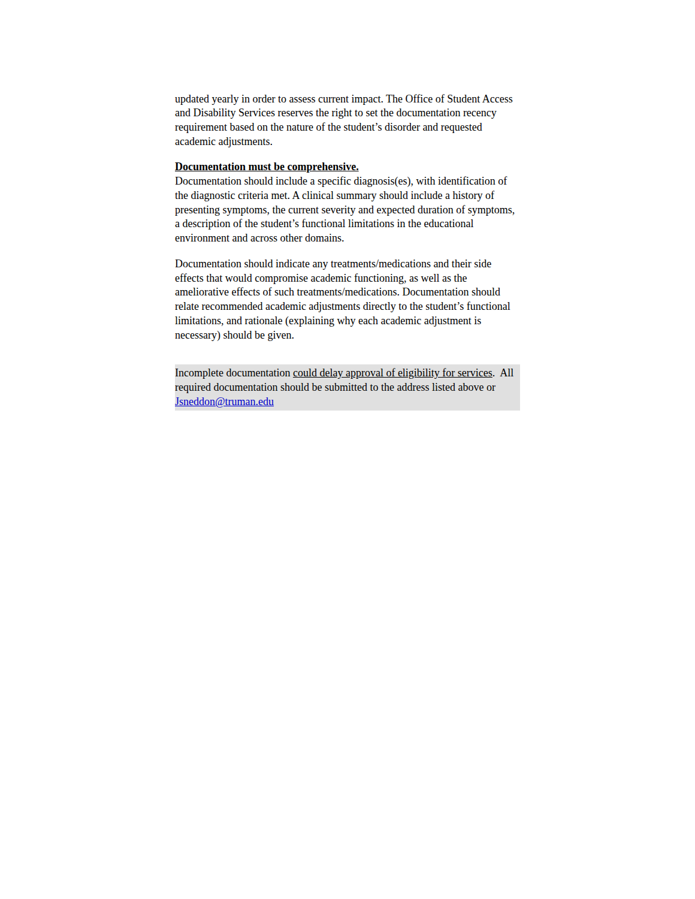updated yearly in order to assess current impact. The Office of Student Access and Disability Services reserves the right to set the documentation recency requirement based on the nature of the student’s disorder and requested academic adjustments.
Documentation must be comprehensive.
Documentation should include a specific diagnosis(es), with identification of the diagnostic criteria met. A clinical summary should include a history of presenting symptoms, the current severity and expected duration of symptoms, a description of the student’s functional limitations in the educational environment and across other domains.
Documentation should indicate any treatments/medications and their side effects that would compromise academic functioning, as well as the ameliorative effects of such treatments/medications. Documentation should relate recommended academic adjustments directly to the student’s functional limitations, and rationale (explaining why each academic adjustment is necessary) should be given.
Incomplete documentation could delay approval of eligibility for services. All required documentation should be submitted to the address listed above or Jsneddon@truman.edu